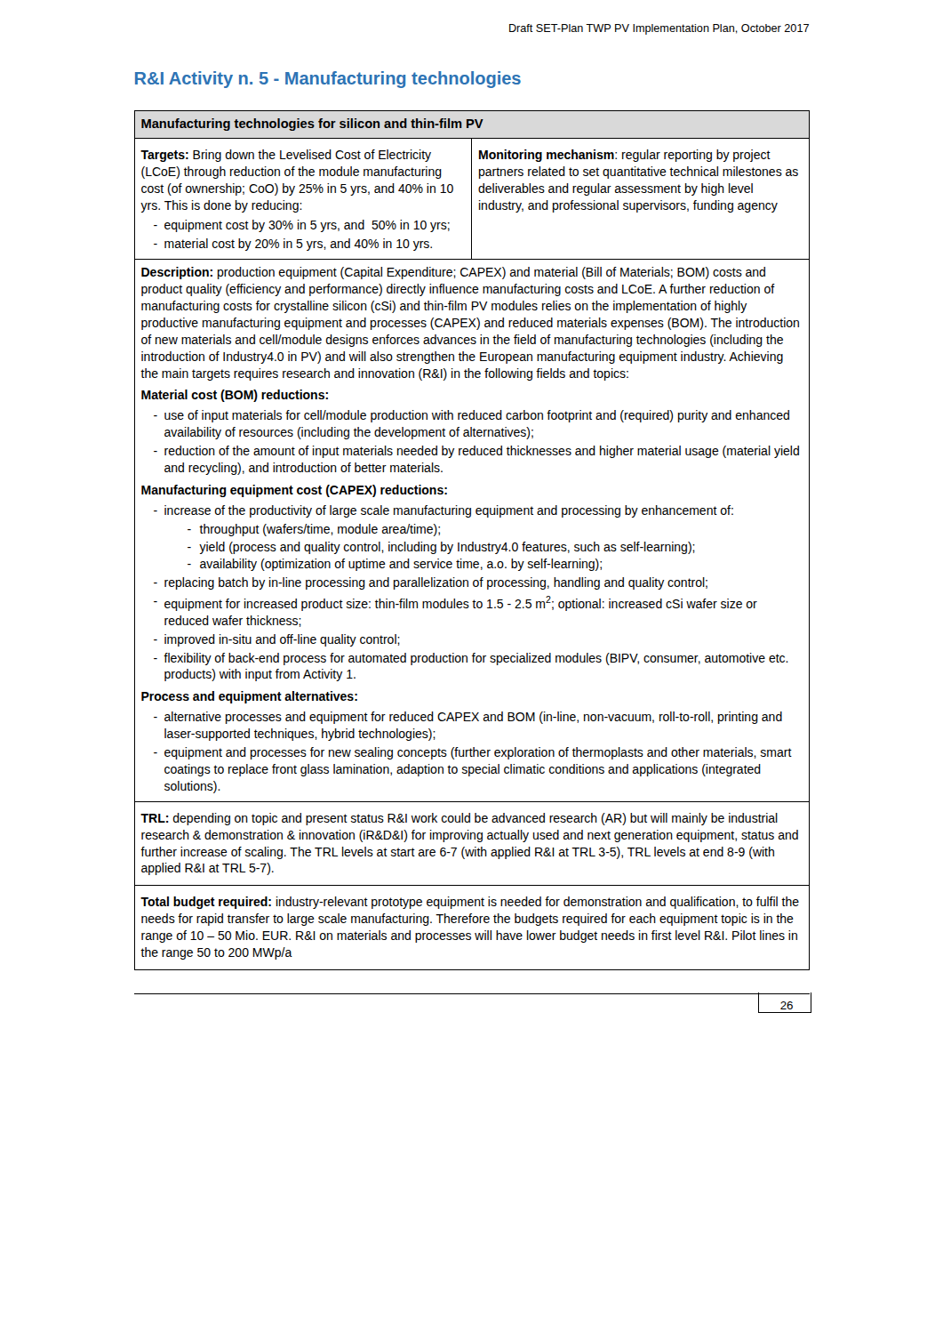Draft SET-Plan TWP PV Implementation Plan, October 2017
R&I Activity n. 5 - Manufacturing technologies
| Manufacturing technologies for silicon and thin-film PV |
| Targets: Bring down the Levelised Cost of Electricity (LCoE) through reduction of the module manufacturing cost (of ownership; CoO) by 25% in 5 yrs, and 40% in 10 yrs. This is done by reducing: equipment cost by 30% in 5 yrs, and 50% in 10 yrs; material cost by 20% in 5 yrs, and 40% in 10 yrs. | Monitoring mechanism : regular reporting by project partners related to set quantitative technical milestones as deliverables and regular assessment by high level industry, and professional supervisors, funding agency |
| Description: production equipment (Capital Expenditure; CAPEX) and material (Bill of Materials; BOM) costs and product quality (efficiency and performance) directly influence manufacturing costs and LCoE. A further reduction of manufacturing costs for crystalline silicon (cSi) and thin-film PV modules relies on the implementation of highly productive manufacturing equipment and processes (CAPEX) and reduced materials expenses (BOM). The introduction of new materials and cell/module designs enforces advances in the field of manufacturing technologies (including the introduction of Industry4.0 in PV) and will also strengthen the European manufacturing equipment industry. Achieving the main targets requires research and innovation (R&I) in the following fields and topics: Material cost (BOM) reductions: use of input materials for cell/module production with reduced carbon footprint and (required) purity and enhanced availability of resources (including the development of alternatives); reduction of the amount of input materials needed by reduced thicknesses and higher material usage (material yield and recycling), and introduction of better materials. Manufacturing equipment cost (CAPEX) reductions: increase of the productivity of large scale manufacturing equipment and processing by enhancement of: throughput (wafers/time, module area/time); yield (process and quality control, including by Industry4.0 features, such as self-learning); availability (optimization of uptime and service time, a.o. by self-learning); replacing batch by in-line processing and parallelization of processing, handling and quality control; equipment for increased product size: thin-film modules to 1.5 - 2.5 m 2 ; optional: increased cSi wafer size or reduced wafer thickness; improved in-situ and off-line quality control; flexibility of back-end process for automated production for specialized modules (BIPV, consumer, automotive etc. products) with input from Activity 1. Process and equipment alternatives: alternative processes and equipment for reduced CAPEX and BOM (in-line, non-vacuum, roll-to-roll, printing and laser-supported techniques, hybrid technologies); equipment and processes for new sealing concepts (further exploration of thermoplasts and other materials, smart coatings to replace front glass lamination, adaption to special climatic conditions and applications (integrated solutions). |
| TRL: depending on topic and present status R&I work could be advanced research (AR) but will mainly be industrial research & demonstration & innovation (iR&D&I) for improving actually used and next generation equipment, status and further increase of scaling. The TRL levels at start are 6-7 (with applied R&I at TRL 3-5), TRL levels at end 8-9 (with applied R&I at TRL 5-7). |
| Total budget required: industry-relevant prototype equipment is needed for demonstration and qualification, to fulfil the needs for rapid transfer to large scale manufacturing. Therefore the budgets required for each equipment topic is in the range of 10 – 50 Mio. EUR. R&I on materials and processes will have lower budget needs in first level R&I. Pilot lines in the range 50 to 200 MWp/a |
26